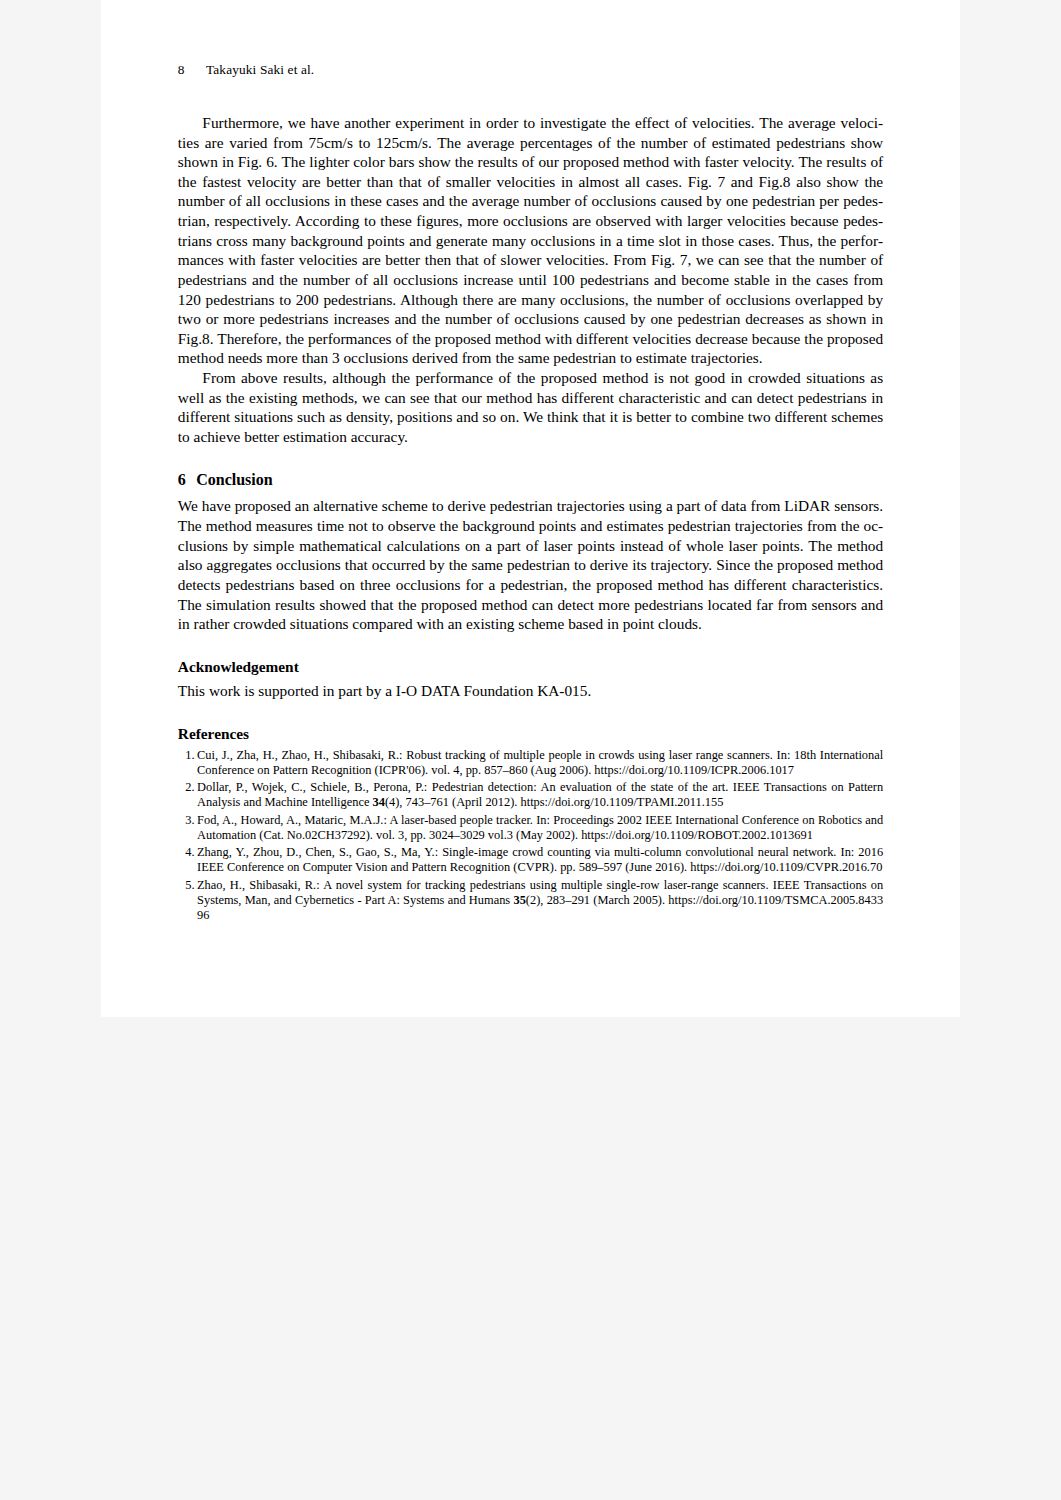8 Takayuki Saki et al.
Furthermore, we have another experiment in order to investigate the effect of velocities. The average velocities are varied from 75cm/s to 125cm/s. The average percentages of the number of estimated pedestrians show shown in Fig. 6. The lighter color bars show the results of our proposed method with faster velocity. The results of the fastest velocity are better than that of smaller velocities in almost all cases. Fig. 7 and Fig.8 also show the number of all occlusions in these cases and the average number of occlusions caused by one pedestrian per pedestrian, respectively. According to these figures, more occlusions are observed with larger velocities because pedestrians cross many background points and generate many occlusions in a time slot in those cases. Thus, the performances with faster velocities are better then that of slower velocities. From Fig. 7, we can see that the number of pedestrians and the number of all occlusions increase until 100 pedestrians and become stable in the cases from 120 pedestrians to 200 pedestrians. Although there are many occlusions, the number of occlusions overlapped by two or more pedestrians increases and the number of occlusions caused by one pedestrian decreases as shown in Fig.8. Therefore, the performances of the proposed method with different velocities decrease because the proposed method needs more than 3 occlusions derived from the same pedestrian to estimate trajectories.
From above results, although the performance of the proposed method is not good in crowded situations as well as the existing methods, we can see that our method has different characteristic and can detect pedestrians in different situations such as density, positions and so on. We think that it is better to combine two different schemes to achieve better estimation accuracy.
6 Conclusion
We have proposed an alternative scheme to derive pedestrian trajectories using a part of data from LiDAR sensors. The method measures time not to observe the background points and estimates pedestrian trajectories from the occlusions by simple mathematical calculations on a part of laser points instead of whole laser points. The method also aggregates occlusions that occurred by the same pedestrian to derive its trajectory. Since the proposed method detects pedestrians based on three occlusions for a pedestrian, the proposed method has different characteristics. The simulation results showed that the proposed method can detect more pedestrians located far from sensors and in rather crowded situations compared with an existing scheme based in point clouds.
Acknowledgement
This work is supported in part by a I-O DATA Foundation KA-015.
References
1 Cui, J., Zha, H., Zhao, H., Shibasaki, R.: Robust tracking of multiple people in crowds using laser range scanners. In: 18th International Conference on Pattern Recognition (ICPR'06). vol. 4, pp. 857–860 (Aug 2006). https://doi.org/10.1109/ICPR.2006.1017
2 Dollar, P., Wojek, C., Schiele, B., Perona, P.: Pedestrian detection: An evaluation of the state of the art. IEEE Transactions on Pattern Analysis and Machine Intelligence 34(4), 743–761 (April 2012). https://doi.org/10.1109/TPAMI.2011.155
3 Fod, A., Howard, A., Mataric, M.A.J.: A laser-based people tracker. In: Proceedings 2002 IEEE International Conference on Robotics and Automation (Cat. No.02CH37292). vol. 3, pp. 3024–3029 vol.3 (May 2002). https://doi.org/10.1109/ROBOT.2002.1013691
4 Zhang, Y., Zhou, D., Chen, S., Gao, S., Ma, Y.: Single-image crowd counting via multi-column convolutional neural network. In: 2016 IEEE Conference on Computer Vision and Pattern Recognition (CVPR). pp. 589–597 (June 2016). https://doi.org/10.1109/CVPR.2016.70
5 Zhao, H., Shibasaki, R.: A novel system for tracking pedestrians using multiple single-row laser-range scanners. IEEE Transactions on Systems, Man, and Cybernetics - Part A: Systems and Humans 35(2), 283–291 (March 2005). https://doi.org/10.1109/TSMCA.2005.843396